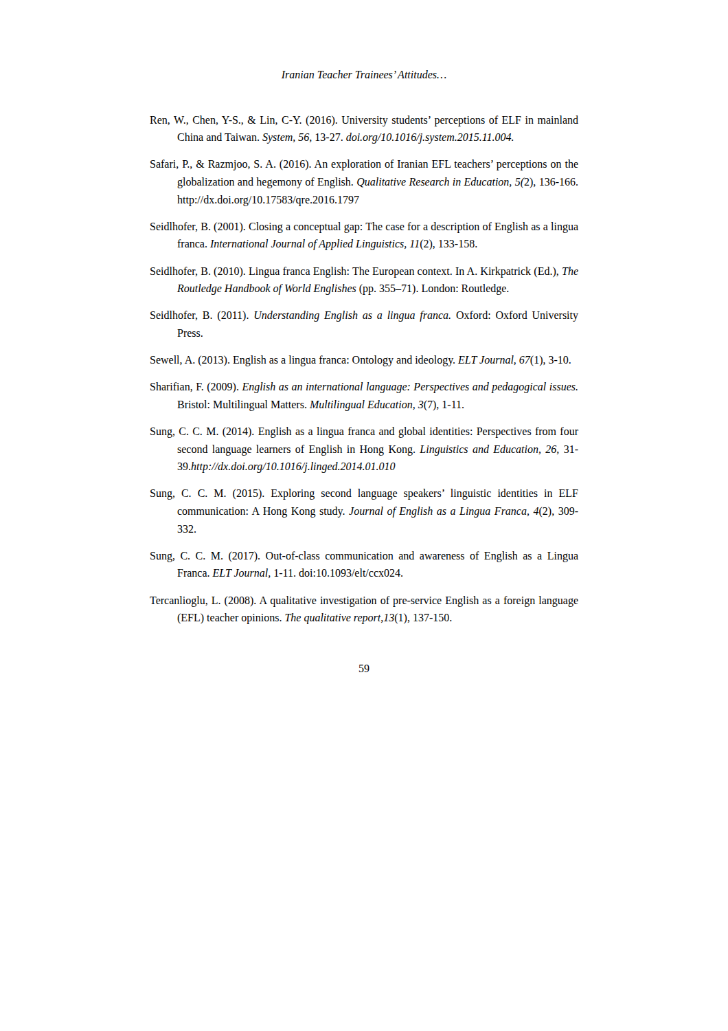Iranian Teacher Trainees’ Attitudes…
Ren, W., Chen, Y-S., & Lin, C-Y. (2016). University students’ perceptions of ELF in mainland China and Taiwan. System, 56, 13-27. doi.org/10.1016/j.system.2015.11.004.
Safari, P., & Razmjoo, S. A. (2016). An exploration of Iranian EFL teachers’ perceptions on the globalization and hegemony of English. Qualitative Research in Education, 5(2), 136-166. http://dx.doi.org/10.17583/qre.2016.1797
Seidlhofer, B. (2001). Closing a conceptual gap: The case for a description of English as a lingua franca. International Journal of Applied Linguistics, 11(2), 133-158.
Seidlhofer, B. (2010). Lingua franca English: The European context. In A. Kirkpatrick (Ed.), The Routledge Handbook of World Englishes (pp. 355–71). London: Routledge.
Seidlhofer, B. (2011). Understanding English as a lingua franca. Oxford: Oxford University Press.
Sewell, A. (2013). English as a lingua franca: Ontology and ideology. ELT Journal, 67(1), 3-10.
Sharifian, F. (2009). English as an international language: Perspectives and pedagogical issues. Bristol: Multilingual Matters. Multilingual Education, 3(7), 1-11.
Sung, C. C. M. (2014). English as a lingua franca and global identities: Perspectives from four second language learners of English in Hong Kong. Linguistics and Education, 26, 31-39.http://dx.doi.org/10.1016/j.linged.2014.01.010
Sung, C. C. M. (2015). Exploring second language speakers’ linguistic identities in ELF communication: A Hong Kong study. Journal of English as a Lingua Franca, 4(2), 309-332.
Sung, C. C. M. (2017). Out-of-class communication and awareness of English as a Lingua Franca. ELT Journal, 1-11. doi:10.1093/elt/ccx024.
Tercanlioglu, L. (2008). A qualitative investigation of pre-service English as a foreign language (EFL) teacher opinions. The qualitative report,13(1), 137-150.
59